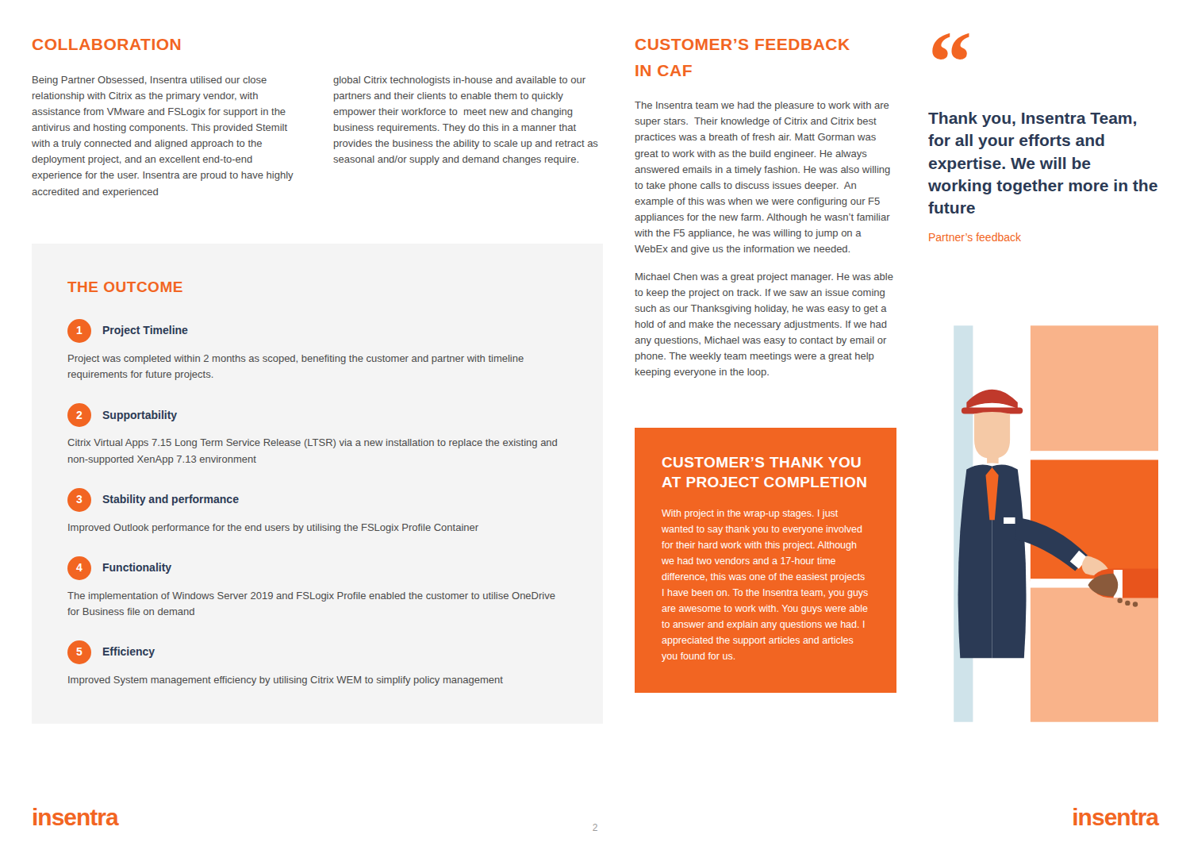Collaboration
Being Partner Obsessed, Insentra utilised our close relationship with Citrix as the primary vendor, with assistance from VMware and FSLogix for support in the antivirus and hosting components. This provided Stemilt with a truly connected and aligned approach to the deployment project, and an excellent end-to-end experience for the user. Insentra are proud to have highly accredited and experienced
global Citrix technologists in-house and available to our partners and their clients to enable them to quickly empower their workforce to meet new and changing business requirements. They do this in a manner that provides the business the ability to scale up and retract as seasonal and/or supply and demand changes require.
The Outcome
1
Project Timeline
Project was completed within 2 months as scoped, benefiting the customer and partner with timeline requirements for future projects.
2
Supportability
Citrix Virtual Apps 7.15 Long Term Service Release (LTSR) via a new installation to replace the existing and non-supported XenApp 7.13 environment
3
Stability and performance
Improved Outlook performance for the end users by utilising the FSLogix Profile Container
4
Functionality
The implementation of Windows Server 2019 and FSLogix Profile enabled the customer to utilise OneDrive for Business file on demand
5
Efficiency
Improved System management efficiency by utilising Citrix WEM to simplify policy management
Customer’s feedback
in CAF
The Insentra team we had the pleasure to work with are super stars. Their knowledge of Citrix and Citrix best practices was a breath of fresh air. Matt Gorman was great to work with as the build engineer. He always answered emails in a timely fashion. He was also willing to take phone calls to discuss issues deeper. An example of this was when we were configuring our F5 appliances for the new farm. Although he wasn’t familiar with the F5 appliance, he was willing to jump on a WebEx and give us the information we needed.
Michael Chen was a great project manager. He was able to keep the project on track. If we saw an issue coming such as our Thanksgiving holiday, he was easy to get a hold of and make the necessary adjustments. If we had any questions, Michael was easy to contact by email or phone. The weekly team meetings were a great help keeping everyone in the loop.
Customer’s thank you at project completion
With project in the wrap-up stages. I just wanted to say thank you to everyone involved for their hard work with this project. Although we had two vendors and a 17-hour time difference, this was one of the easiest projects I have been on. To the Insentra team, you guys are awesome to work with. You guys were able to answer and explain any questions we had. I appreciated the support articles and articles you found for us.
“
Thank you, Insentra Team, for all your efforts and expertise. We will be working together more in the future
Partner’s feedback
insentra
2
insentra